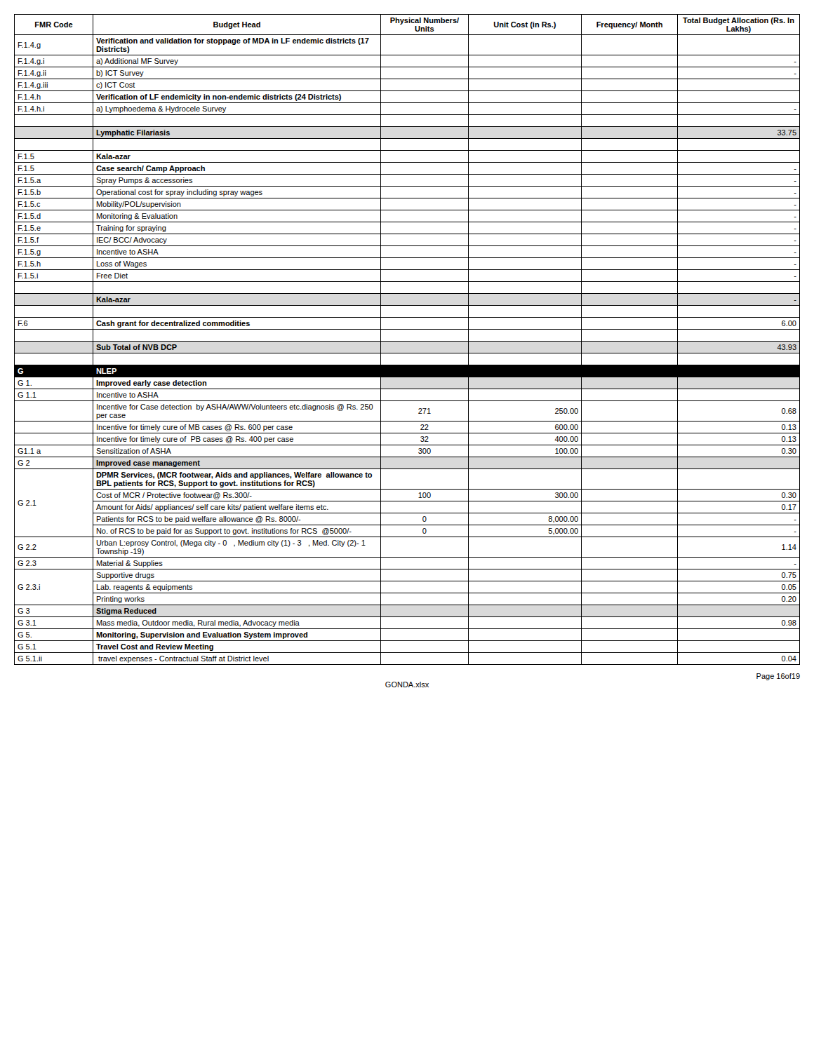| FMR Code | Budget Head | Physical Numbers/ Units | Unit Cost (in Rs.) | Frequency/ Month | Total Budget Allocation (Rs. In Lakhs) |
| --- | --- | --- | --- | --- | --- |
| F.1.4.g | Verification and validation for stoppage of MDA in LF endemic districts (17 Districts) | | | | |
| F.1.4.g.i | a) Additional MF Survey | | | | - |
| F.1.4.g.ii | b) ICT Survey | | | | - |
| F.1.4.g.iii | c) ICT Cost | | | | |
| F.1.4.h | Verification of LF endemicity in non-endemic districts (24 Districts) | | | | |
| F.1.4.h.i | a) Lymphoedema & Hydrocele Survey | | | | - |
| | Lymphatic Filariasis | | | | 33.75 |
| F.1.5 | Kala-azar | | | | |
| F.1.5 | Case search/ Camp Approach | | | | - |
| F.1.5.a | Spray Pumps & accessories | | | | - |
| F.1.5.b | Operational cost for spray including spray wages | | | | - |
| F.1.5.c | Mobility/POL/supervision | | | | - |
| F.1.5.d | Monitoring & Evaluation | | | | - |
| F.1.5.e | Training for spraying | | | | - |
| F.1.5.f | IEC/ BCC/ Advocacy | | | | - |
| F.1.5.g | Incentive to ASHA | | | | - |
| F.1.5.h | Loss of Wages | | | | - |
| F.1.5.i | Free Diet | | | | - |
| | Kala-azar | | | | - |
| F.6 | Cash grant for decentralized commodities | | | | 6.00 |
| | Sub Total of NVB DCP | | | | 43.93 |
| G | NLEP | | | | |
| G 1. | Improved early case detection | | | | |
| G 1.1 | Incentive to ASHA | | | | |
| | Incentive for Case detection by ASHA/AWW/Volunteers etc.diagnosis @ Rs. 250 per case | 271 | 250.00 | | 0.68 |
| | Incentive for timely cure of MB cases @ Rs. 600 per case | 22 | 600.00 | | 0.13 |
| | Incentive for timely cure of PB cases @ Rs. 400 per case | 32 | 400.00 | | 0.13 |
| G1.1 a | Sensitization of ASHA | 300 | 100.00 | | 0.30 |
| G 2 | Improved case management | | | | |
| G 2.1 | DPMR Services, (MCR footwear, Aids and appliances, Welfare allowance to BPL patients for RCS, Support to govt. institutions for RCS) | | | | |
| Cost of MCR / Protective footwear@ Rs.300/- | 100 | 300.00 | | 0.30 |
| Amount for Aids/ appliances/ self care kits/ patient welfare items etc. | | | | 0.17 |
| Patients for RCS to be paid welfare allowance @ Rs. 8000/- | 0 | 8,000.00 | | - |
| No. of RCS to be paid for as Support to govt. institutions for RCS @5000/- | 0 | 5,000.00 | | - |
| G 2.2 | Urban L:eprosy Control, (Mega city - 0 , Medium city (1) - 3 , Med. City (2)- 1 Township -19) | | | | 1.14 |
| G 2.3 | Material & Supplies | | | | - |
| G 2.3.i | Supportive drugs | | | | 0.75 |
| Lab. reagents & equipments | | | | 0.05 |
| Printing works | | | | 0.20 |
| G 3 | Stigma Reduced | | | | |
| G 3.1 | Mass media, Outdoor media, Rural media, Advocacy media | | | | 0.98 |
| G 5. | Monitoring, Supervision and Evaluation System improved | | | | |
| G 5.1 | Travel Cost and Review Meeting | | | | |
| G 5.1.ii | travel expenses - Contractual Staff at District level | | | | 0.04 |
Page 16of19
GONDA.xlsx